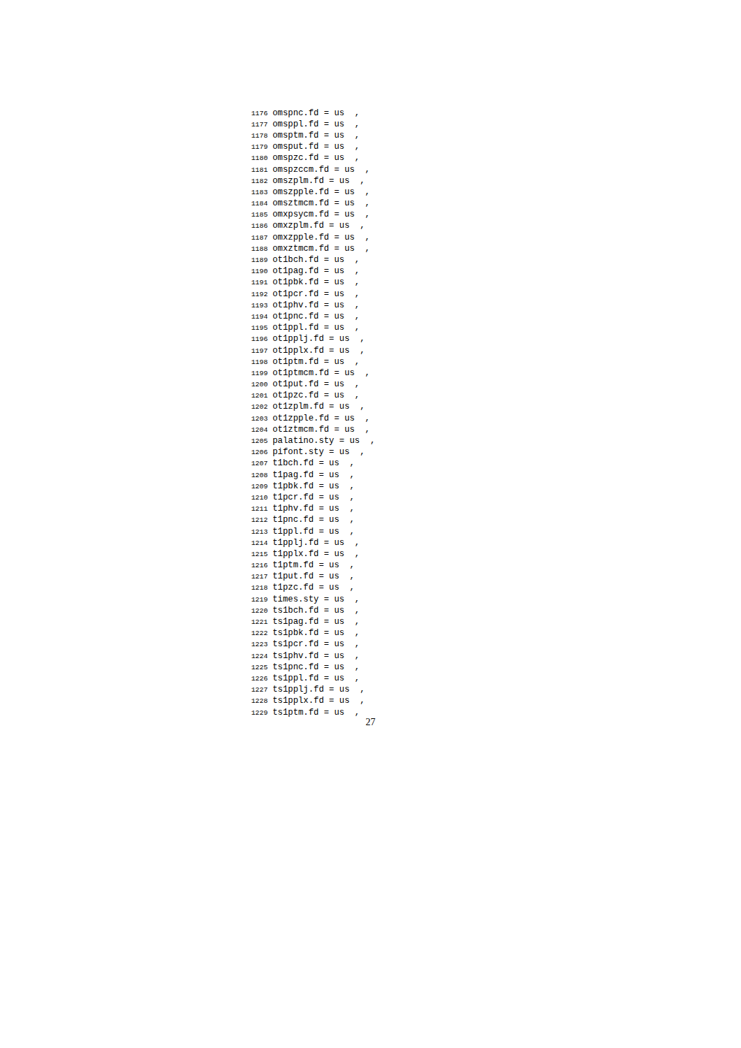1176omspnc.fd = us , 1177omsppl.fd = us , 1178omsptm.fd = us , 1179omsput.fd = us , 1180omspzc.fd = us , 1181omspzccm.fd = us , 1182omszplm.fd = us , 1183omszpple.fd = us , 1184omsztmcm.fd = us , 1185omxpsycm.fd = us , 1186omxzplm.fd = us , 1187omxzpple.fd = us , 1188omxztmcm.fd = us , 1189ot1bch.fd = us , 1190ot1pag.fd = us , 1191ot1pbk.fd = us , 1192ot1pcr.fd = us , 1193ot1phv.fd = us , 1194ot1pnc.fd = us , 1195ot1ppl.fd = us , 1196ot1pplj.fd = us , 1197ot1pplx.fd = us , 1198ot1ptm.fd = us , 1199ot1ptmcm.fd = us , 1200ot1put.fd = us , 1201ot1pzc.fd = us , 1202ot1zplm.fd = us , 1203ot1zpple.fd = us , 1204ot1ztmcm.fd = us , 1205palatino.sty = us , 1206pifont.sty = us , 1207t1bch.fd = us , 1208t1pag.fd = us , 1209t1pbk.fd = us , 1210t1pcr.fd = us , 1211t1phv.fd = us , 1212t1pnc.fd = us , 1213t1ppl.fd = us , 1214t1pplj.fd = us , 1215t1pplx.fd = us , 1216t1ptm.fd = us , 1217t1put.fd = us , 1218t1pzc.fd = us , 1219times.sty = us , 1220ts1bch.fd = us , 1221ts1pag.fd = us , 1222ts1pbk.fd = us , 1223ts1pcr.fd = us , 1224ts1phv.fd = us , 1225ts1pnc.fd = us , 1226ts1ppl.fd = us , 1227ts1pplj.fd = us , 1228ts1pplx.fd = us , 1229ts1ptm.fd = us ,
27